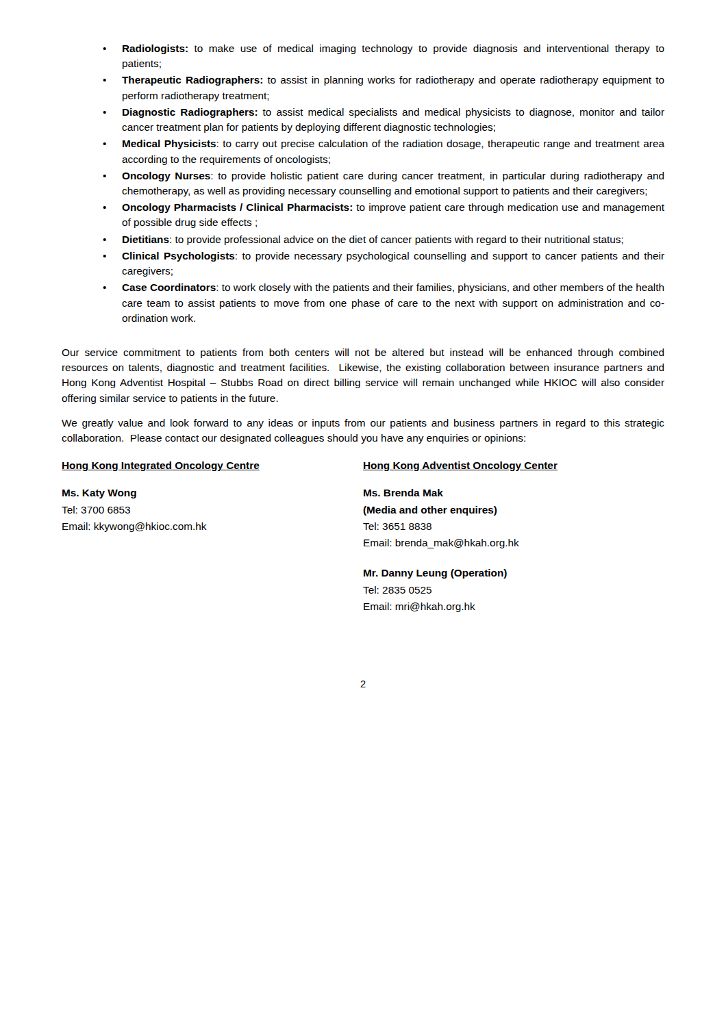Radiologists: to make use of medical imaging technology to provide diagnosis and interventional therapy to patients;
Therapeutic Radiographers: to assist in planning works for radiotherapy and operate radiotherapy equipment to perform radiotherapy treatment;
Diagnostic Radiographers: to assist medical specialists and medical physicists to diagnose, monitor and tailor cancer treatment plan for patients by deploying different diagnostic technologies;
Medical Physicists: to carry out precise calculation of the radiation dosage, therapeutic range and treatment area according to the requirements of oncologists;
Oncology Nurses: to provide holistic patient care during cancer treatment, in particular during radiotherapy and chemotherapy, as well as providing necessary counselling and emotional support to patients and their caregivers;
Oncology Pharmacists / Clinical Pharmacists: to improve patient care through medication use and management of possible drug side effects ;
Dietitians: to provide professional advice on the diet of cancer patients with regard to their nutritional status;
Clinical Psychologists: to provide necessary psychological counselling and support to cancer patients and their caregivers;
Case Coordinators: to work closely with the patients and their families, physicians, and other members of the health care team to assist patients to move from one phase of care to the next with support on administration and co-ordination work.
Our service commitment to patients from both centers will not be altered but instead will be enhanced through combined resources on talents, diagnostic and treatment facilities. Likewise, the existing collaboration between insurance partners and Hong Kong Adventist Hospital – Stubbs Road on direct billing service will remain unchanged while HKIOC will also consider offering similar service to patients in the future.
We greatly value and look forward to any ideas or inputs from our patients and business partners in regard to this strategic collaboration. Please contact our designated colleagues should you have any enquiries or opinions:
| Hong Kong Integrated Oncology Centre Ms. Katy Wong Tel: 3700 6853 Email: kkywong@hkioc.com.hk | Hong Kong Adventist Oncology Center Ms. Brenda Mak (Media and other enquires) Tel: 3651 8838 Email: brenda_mak@hkah.org.hk Mr. Danny Leung (Operation) Tel: 2835 0525 Email: mri@hkah.org.hk |
2